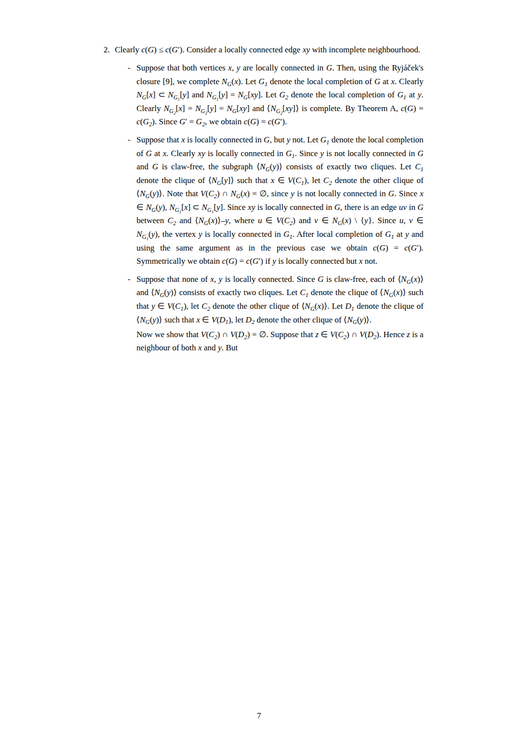Clearly c(G) ≤ c(G′). Consider a locally connected edge xy with incomplete neighbourhood.
Suppose that both vertices x, y are locally connected in G. Then, using the Ryjáček's closure [9], we complete NG(x). Let G1 denote the local completion of G at x. Clearly NG[x] ⊂ NG1[y] and NG1[y] = NG[xy]. Let G2 denote the local completion of G1 at y. Clearly NG2[x] = NG2[y] = NG[xy] and ⟨NG2[xy]⟩ is complete. By Theorem A, c(G) = c(G2). Since G′ = G2, we obtain c(G) = c(G′).
Suppose that x is locally connected in G, but y not. Let G1 denote the local completion of G at x. Clearly xy is locally connected in G1. Since y is not locally connected in G and G is claw-free, the subgraph ⟨NG(y)⟩ consists of exactly two cliques. Let C1 denote the clique of ⟨NG[y]⟩ such that x ∈ V(C1), let C2 denote the other clique of ⟨NG(y)⟩. Note that V(C2) ∩ NG(x) = ∅, since y is not locally connected in G. Since x ∈ NG(y), NG1[x] ⊂ NG1[y]. Since xy is locally connected in G, there is an edge uv in G between C2 and ⟨NG(x)⟩–y, where u ∈ V(C2) and v ∈ NG(x) \ {y}. Since u, v ∈ NG1(y), the vertex y is locally connected in G1. After local completion of G1 at y and using the same argument as in the previous case we obtain c(G) = c(G′). Symmetrically we obtain c(G) = c(G′) if y is locally connected but x not.
Suppose that none of x, y is locally connected. Since G is claw-free, each of ⟨NG(x)⟩ and ⟨NG(y)⟩ consists of exactly two cliques. Let C1 denote the clique of ⟨NG(x)⟩ such that y ∈ V(C1), let C2 denote the other clique of ⟨NG(x)⟩. Let D1 denote the clique of ⟨NG(y)⟩ such that x ∈ V(D1), let D2 denote the other clique of ⟨NG(y)⟩.
Now we show that V(C2) ∩ V(D2) = ∅. Suppose that z ∈ V(C2) ∩ V(D2). Hence z is a neighbour of both x and y. But
7